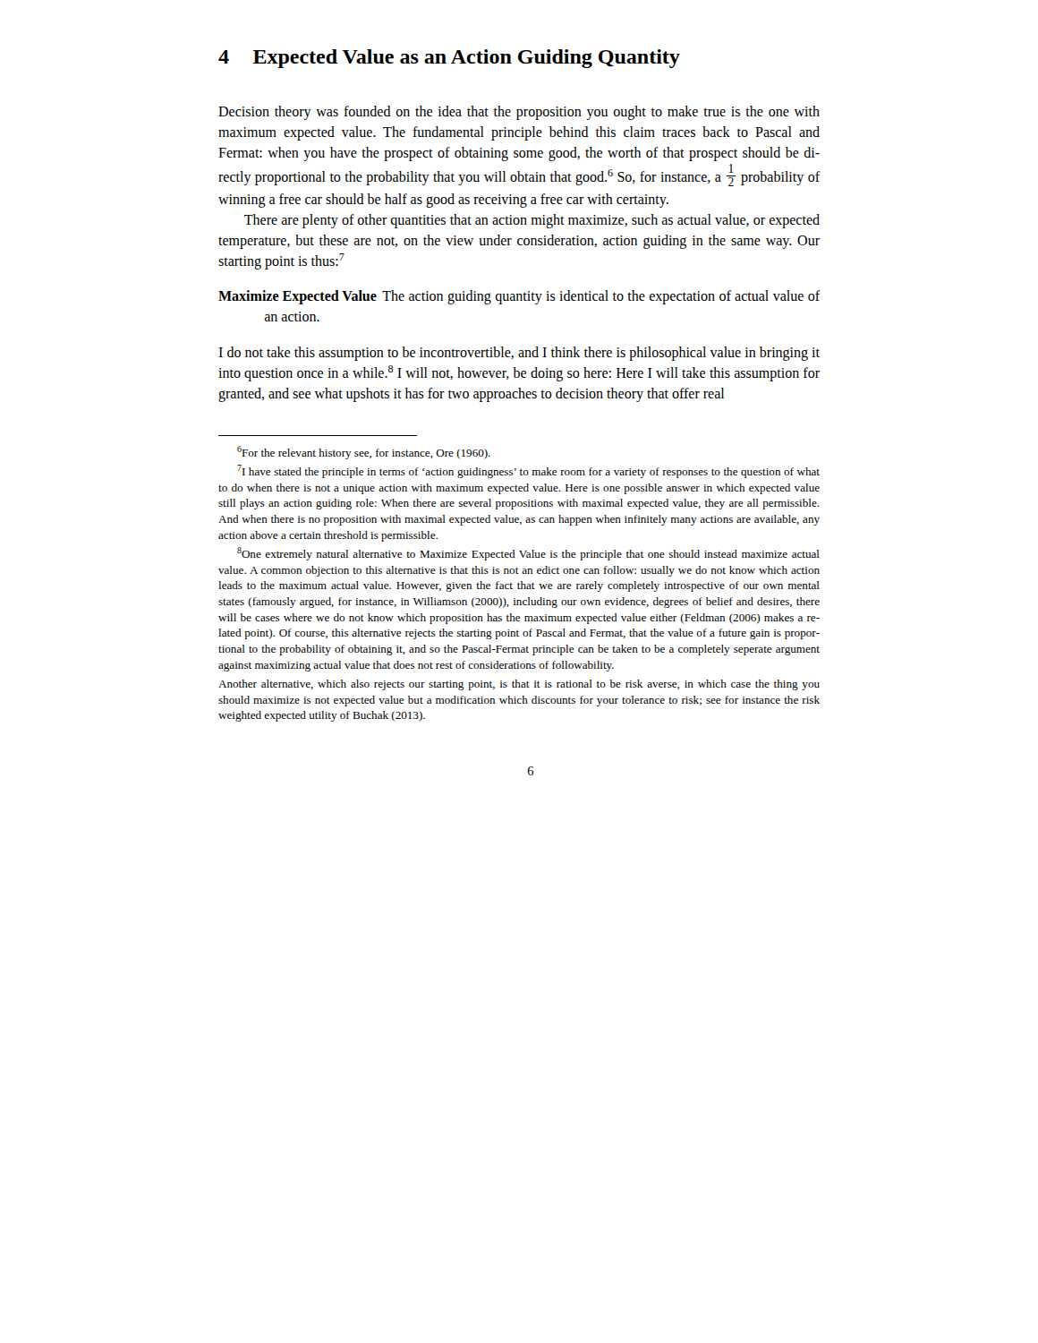4 Expected Value as an Action Guiding Quantity
Decision theory was founded on the idea that the proposition you ought to make true is the one with maximum expected value. The fundamental principle behind this claim traces back to Pascal and Fermat: when you have the prospect of obtaining some good, the worth of that prospect should be directly proportional to the probability that you will obtain that good.6 So, for instance, a 12 probability of winning a free car should be half as good as receiving a free car with certainty.
There are plenty of other quantities that an action might maximize, such as actual value, or expected temperature, but these are not, on the view under consideration, action guiding in the same way. Our starting point is thus:7
Maximize Expected Value
The action guiding quantity is identical to the expectation of actual value of an action.
I do not take this assumption to be incontrovertible, and I think there is philosophical value in bringing it into question once in a while.8 I will not, however, be doing so here: Here I will take this assumption for granted, and see what upshots it has for two approaches to decision theory that offer real
6For the relevant history see, for instance, Ore (1960).
7I have stated the principle in terms of ‘action guidingness’ to make room for a variety of responses to the question of what to do when there is not a unique action with maximum expected value. Here is one possible answer in which expected value still plays an action guiding role: When there are several propositions with maximal expected value, they are all permissible. And when there is no proposition with maximal expected value, as can happen when infinitely many actions are available, any action above a certain threshold is permissible.
8One extremely natural alternative to Maximize Expected Value is the principle that one should instead maximize actual value. A common objection to this alternative is that this is not an edict one can follow: usually we do not know which action leads to the maximum actual value. However, given the fact that we are rarely completely introspective of our own mental states (famously argued, for instance, in Williamson (2000)), including our own evidence, degrees of belief and desires, there will be cases where we do not know which proposition has the maximum expected value either (Feldman (2006) makes a related point). Of course, this alternative rejects the starting point of Pascal and Fermat, that the value of a future gain is proportional to the probability of obtaining it, and so the Pascal-Fermat principle can be taken to be a completely seperate argument against maximizing actual value that does not rest of considerations of followability.
Another alternative, which also rejects our starting point, is that it is rational to be risk averse, in which case the thing you should maximize is not expected value but a modification which discounts for your tolerance to risk; see for instance the risk weighted expected utility of Buchak (2013).
6